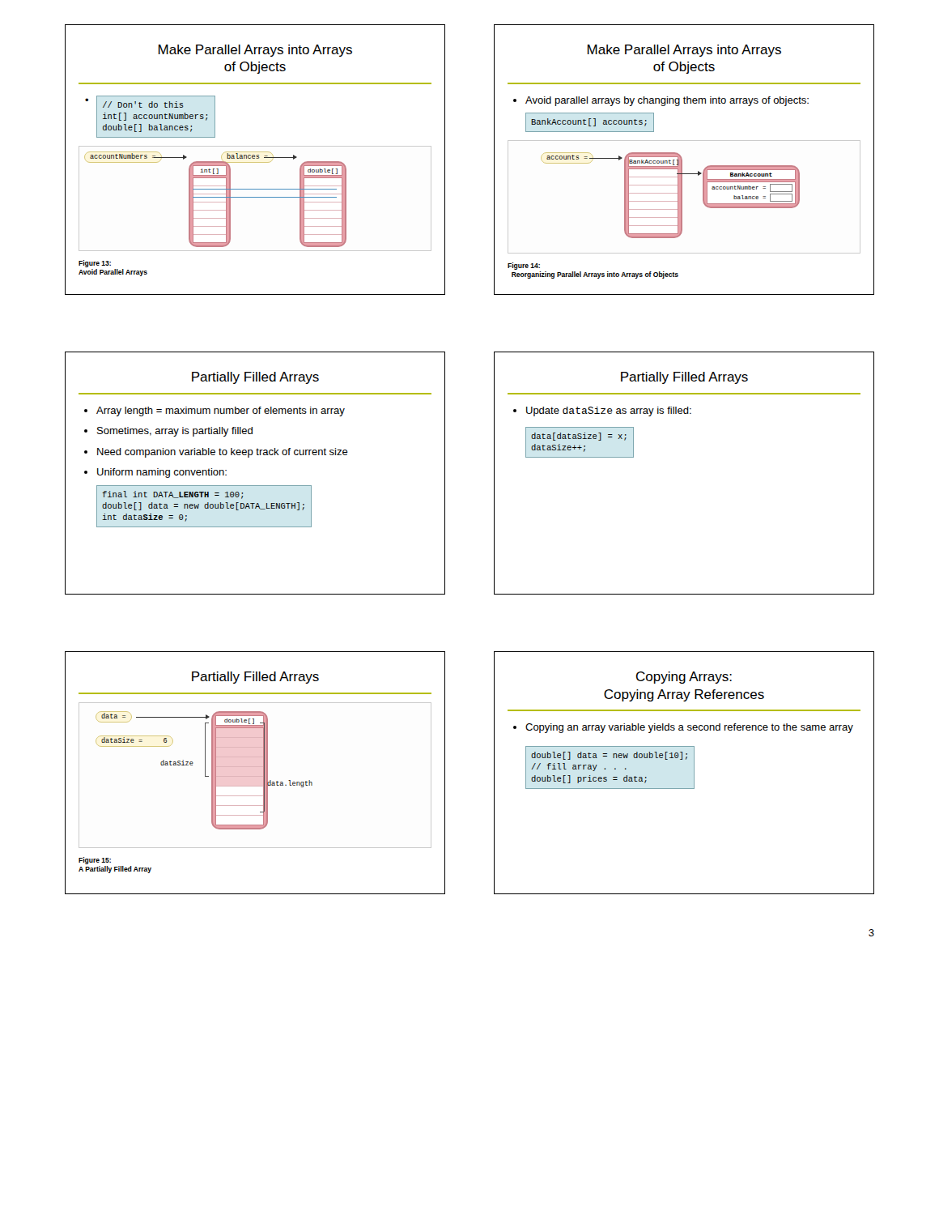Make Parallel Arrays into Arrays
of Objects
• // Don't do this int[] accountNumbers; double[] balances;
accountNumbers = balances =
int[]
double[]
Figure 13:
Avoid Parallel Arrays
Make Parallel Arrays into Arrays
of Objects
Avoid parallel arrays by changing them into arrays of objects:
BankAccount[] accounts;
accounts =
BankAccount[]
BankAccount
accountNumber =
balance =
Figure 14:
Reorganizing Parallel Arrays into Arrays of Objects
Partially Filled Arrays
Array length = maximum number of elements in array
Sometimes, array is partially filled
Need companion variable to keep track of current size
Uniform naming convention:
final int DATA_LENGTH = 100; double[] data = new double[DATA_LENGTH]; int dataSize = 0;
Partially Filled Arrays
Update dataSize as array is filled:
data[dataSize] = x; dataSize++;
Partially Filled Arrays
data =
dataSize = 6
double[]
dataSize data.length
Figure 15:
A Partially Filled Array
Copying Arrays:
Copying Array References
Copying an array variable yields a second reference to the same array
double[] data = new double[10]; // fill array . . . double[] prices = data;
3